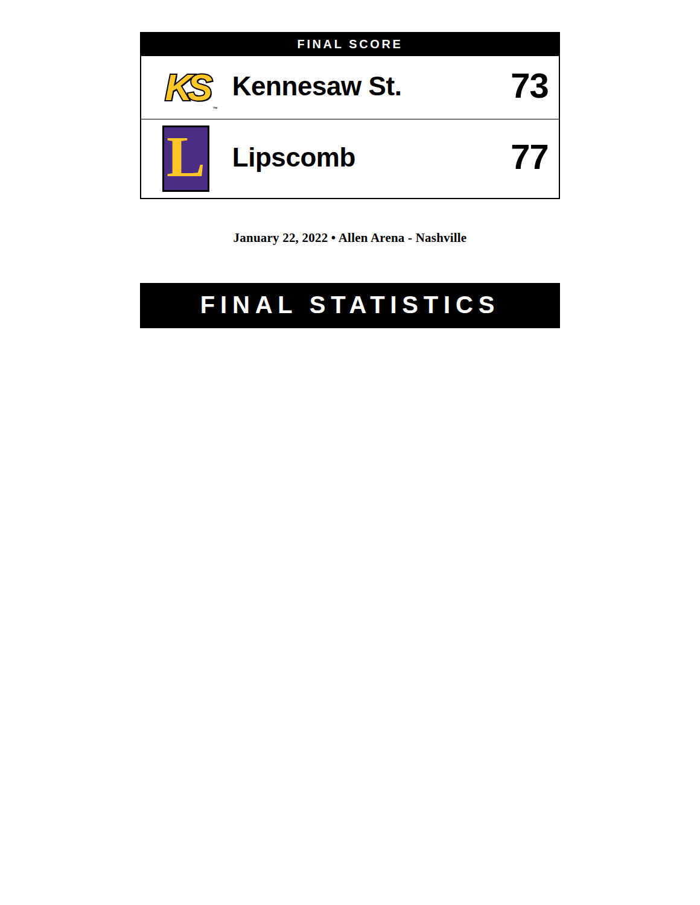FINAL SCORE
| KS ™ | Kennesaw St. | 73 |
| L | Lipscomb | 77 |
January 22, 2022 • Allen Arena - Nashville
FINAL STATISTICS